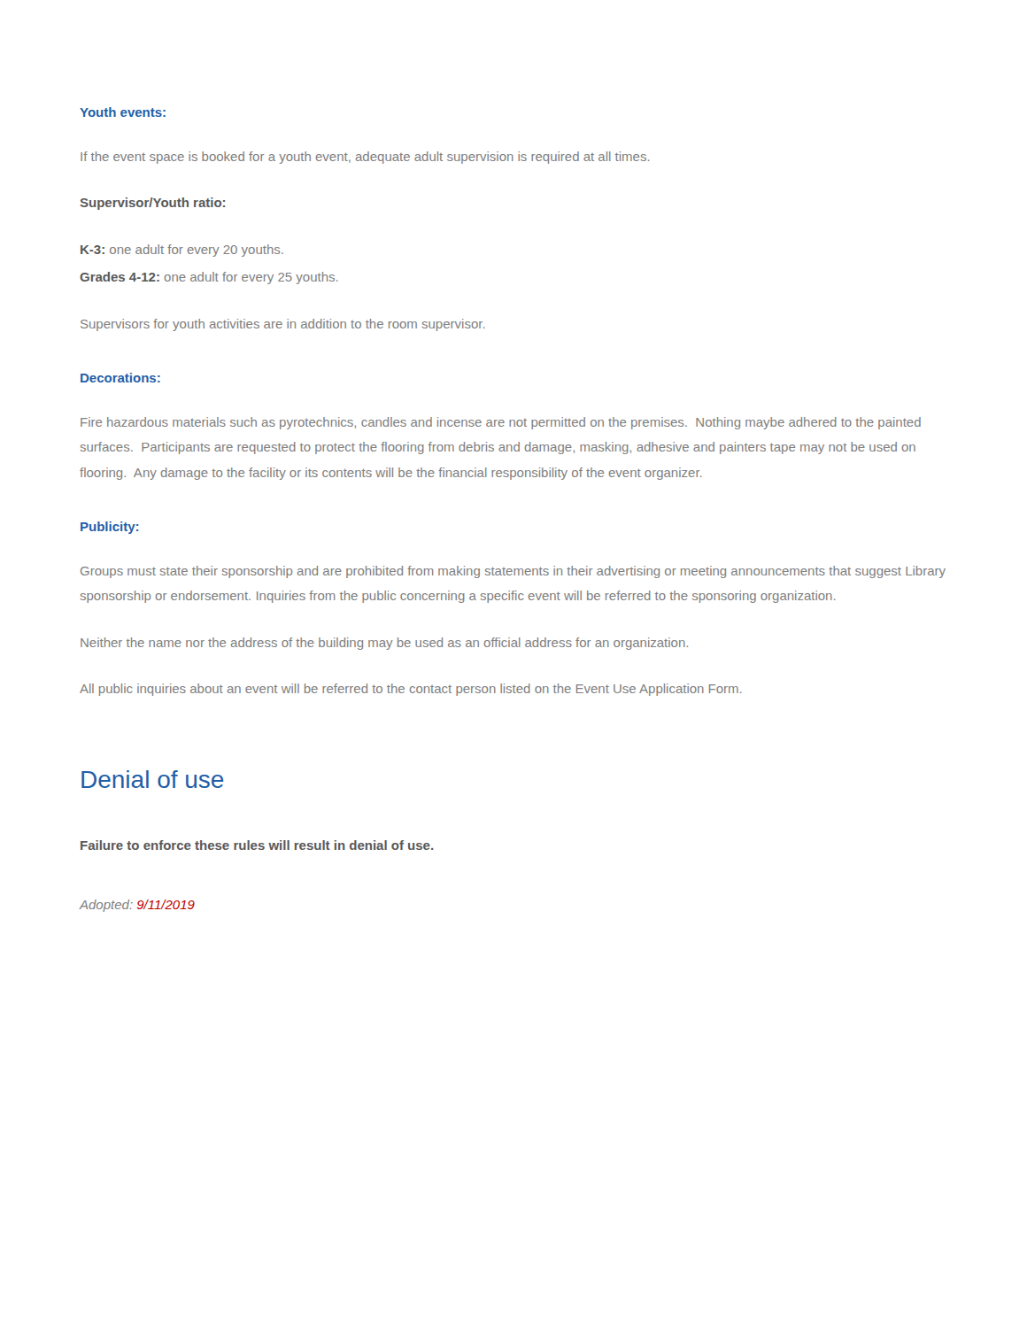Youth events:
If the event space is booked for a youth event, adequate adult supervision is required at all times.
Supervisor/Youth ratio:
K-3: one adult for every 20 youths.
Grades 4-12: one adult for every 25 youths.
Supervisors for youth activities are in addition to the room supervisor.
Decorations:
Fire hazardous materials such as pyrotechnics, candles and incense are not permitted on the premises. Nothing maybe adhered to the painted surfaces. Participants are requested to protect the flooring from debris and damage, masking, adhesive and painters tape may not be used on flooring. Any damage to the facility or its contents will be the financial responsibility of the event organizer.
Publicity:
Groups must state their sponsorship and are prohibited from making statements in their advertising or meeting announcements that suggest Library sponsorship or endorsement. Inquiries from the public concerning a specific event will be referred to the sponsoring organization.
Neither the name nor the address of the building may be used as an official address for an organization.
All public inquiries about an event will be referred to the contact person listed on the Event Use Application Form.
Denial of use
Failure to enforce these rules will result in denial of use.
Adopted: 9/11/2019